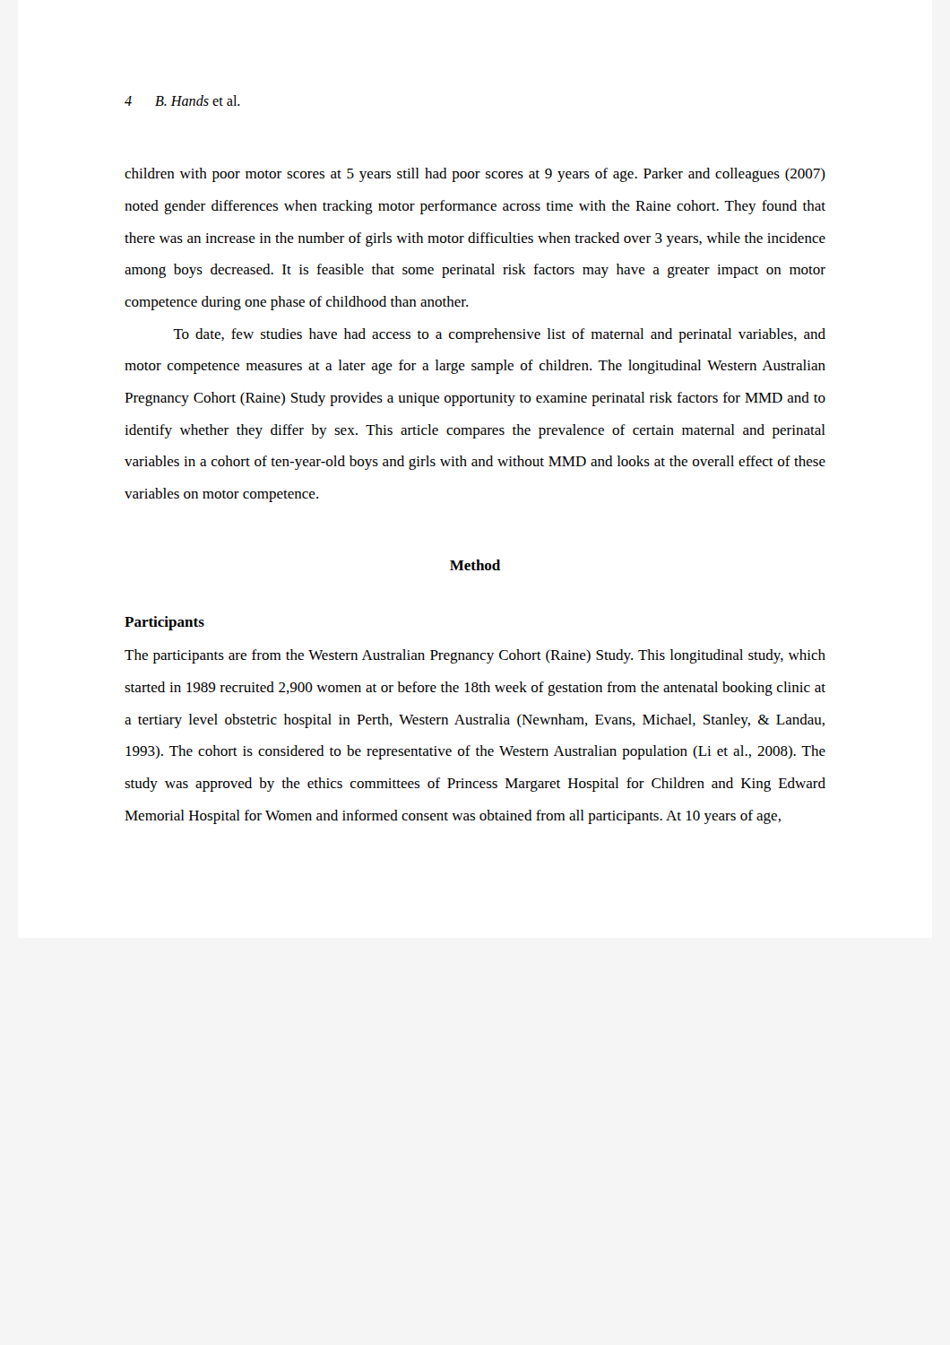4 B. Hands et al.
children with poor motor scores at 5 years still had poor scores at 9 years of age. Parker and colleagues (2007) noted gender differences when tracking motor performance across time with the Raine cohort. They found that there was an increase in the number of girls with motor difficulties when tracked over 3 years, while the incidence among boys decreased. It is feasible that some perinatal risk factors may have a greater impact on motor competence during one phase of childhood than another.
To date, few studies have had access to a comprehensive list of maternal and perinatal variables, and motor competence measures at a later age for a large sample of children. The longitudinal Western Australian Pregnancy Cohort (Raine) Study provides a unique opportunity to examine perinatal risk factors for MMD and to identify whether they differ by sex. This article compares the prevalence of certain maternal and perinatal variables in a cohort of ten-year-old boys and girls with and without MMD and looks at the overall effect of these variables on motor competence.
Method
Participants
The participants are from the Western Australian Pregnancy Cohort (Raine) Study. This longitudinal study, which started in 1989 recruited 2,900 women at or before the 18th week of gestation from the antenatal booking clinic at a tertiary level obstetric hospital in Perth, Western Australia (Newnham, Evans, Michael, Stanley, & Landau, 1993). The cohort is considered to be representative of the Western Australian population (Li et al., 2008). The study was approved by the ethics committees of Princess Margaret Hospital for Children and King Edward Memorial Hospital for Women and informed consent was obtained from all participants. At 10 years of age,